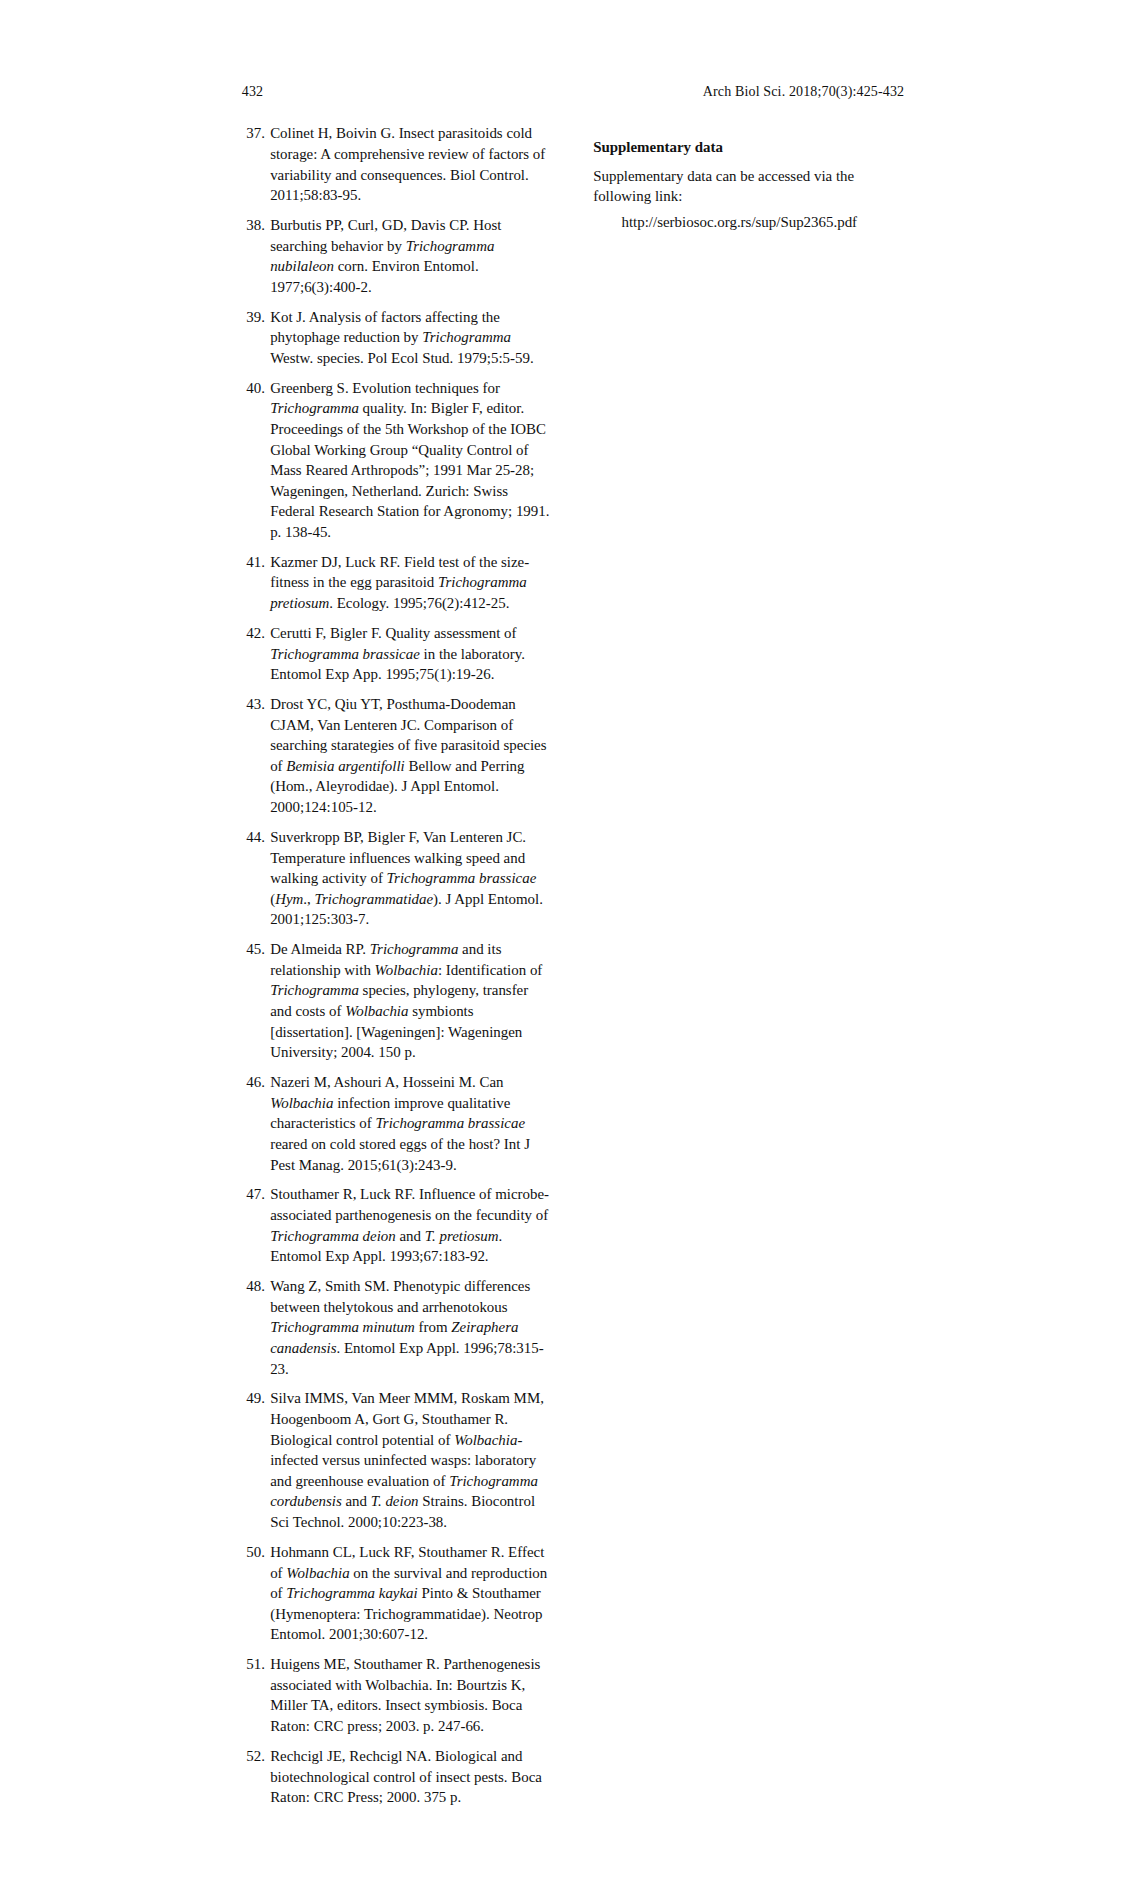432 Arch Biol Sci. 2018;70(3):425-432
37. Colinet H, Boivin G. Insect parasitoids cold storage: A comprehensive review of factors of variability and consequences. Biol Control. 2011;58:83-95.
38. Burbutis PP, Curl, GD, Davis CP. Host searching behavior by Trichogramma nubilaleon corn. Environ Entomol. 1977;6(3):400-2.
39. Kot J. Analysis of factors affecting the phytophage reduction by Trichogramma Westw. species. Pol Ecol Stud. 1979;5:5-59.
40. Greenberg S. Evolution techniques for Trichogramma quality. In: Bigler F, editor. Proceedings of the 5th Workshop of the IOBC Global Working Group “Quality Control of Mass Reared Arthropods”; 1991 Mar 25-28; Wageningen, Netherland. Zurich: Swiss Federal Research Station for Agronomy; 1991. p. 138-45.
41. Kazmer DJ, Luck RF. Field test of the size-fitness in the egg parasitoid Trichogramma pretiosum. Ecology. 1995;76(2):412-25.
42. Cerutti F, Bigler F. Quality assessment of Trichogramma brassicae in the laboratory. Entomol Exp App. 1995;75(1):19-26.
43. Drost YC, Qiu YT, Posthuma-Doodeman CJAM, Van Lenteren JC. Comparison of searching starategies of five parasitoid species of Bemisia argentifolli Bellow and Perring (Hom., Aleyrodidae). J Appl Entomol. 2000;124:105-12.
44. Suverkropp BP, Bigler F, Van Lenteren JC. Temperature influences walking speed and walking activity of Trichogramma brassicae (Hym., Trichogrammatidae). J Appl Entomol. 2001;125:303-7.
45. De Almeida RP. Trichogramma and its relationship with Wolbachia: Identification of Trichogramma species, phylogeny, transfer and costs of Wolbachia symbionts [dissertation]. [Wageningen]: Wageningen University; 2004. 150 p.
46. Nazeri M, Ashouri A, Hosseini M. Can Wolbachia infection improve qualitative characteristics of Trichogramma brassicae reared on cold stored eggs of the host? Int J Pest Manag. 2015;61(3):243-9.
47. Stouthamer R, Luck RF. Influence of microbe-associated parthenogenesis on the fecundity of Trichogramma deion and T. pretiosum. Entomol Exp Appl. 1993;67:183-92.
48. Wang Z, Smith SM. Phenotypic differences between thelytokous and arrhenotokous Trichogramma minutum from Zeiraphera canadensis. Entomol Exp Appl. 1996;78:315-23.
49. Silva IMMS, Van Meer MMM, Roskam MM, Hoogenboom A, Gort G, Stouthamer R. Biological control potential of Wolbachia-infected versus uninfected wasps: laboratory and greenhouse evaluation of Trichogramma cordubensis and T. deion Strains. Biocontrol Sci Technol. 2000;10:223-38.
50. Hohmann CL, Luck RF, Stouthamer R. Effect of Wolbachia on the survival and reproduction of Trichogramma kaykai Pinto & Stouthamer (Hymenoptera: Trichogrammatidae). Neotrop Entomol. 2001;30:607-12.
51. Huigens ME, Stouthamer R. Parthenogenesis associated with Wolbachia. In: Bourtzis K, Miller TA, editors. Insect symbiosis. Boca Raton: CRC press; 2003. p. 247-66.
52. Rechcigl JE, Rechcigl NA. Biological and biotechnological control of insect pests. Boca Raton: CRC Press; 2000. 375 p.
Supplementary data
Supplementary data can be accessed via the following link:
http://serbiosoc.org.rs/sup/Sup2365.pdf